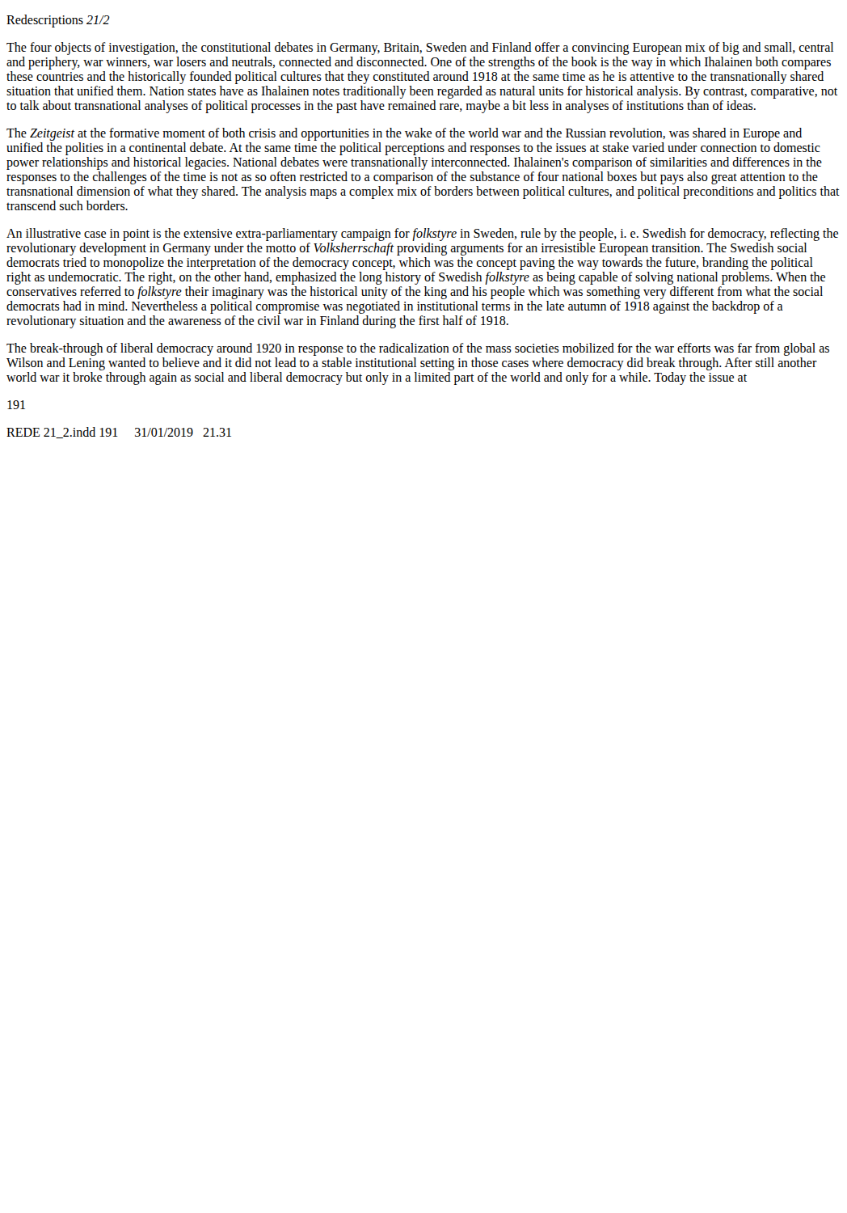Redescriptions 21/2
The four objects of investigation, the constitutional debates in Germany, Britain, Sweden and Finland offer a convincing European mix of big and small, central and periphery, war winners, war losers and neutrals, connected and disconnected. One of the strengths of the book is the way in which Ihalainen both compares these countries and the historically founded political cultures that they constituted around 1918 at the same time as he is attentive to the transnationally shared situation that unified them. Nation states have as Ihalainen notes traditionally been regarded as natural units for historical analysis. By contrast, comparative, not to talk about transnational analyses of political processes in the past have remained rare, maybe a bit less in analyses of institutions than of ideas.
The Zeitgeist at the formative moment of both crisis and opportunities in the wake of the world war and the Russian revolution, was shared in Europe and unified the polities in a continental debate. At the same time the political perceptions and responses to the issues at stake varied under connection to domestic power relationships and historical legacies. National debates were transnationally interconnected. Ihalainen's comparison of similarities and differences in the responses to the challenges of the time is not as so often restricted to a comparison of the substance of four national boxes but pays also great attention to the transnational dimension of what they shared. The analysis maps a complex mix of borders between political cultures, and political preconditions and politics that transcend such borders.
An illustrative case in point is the extensive extra-parliamentary campaign for folkstyre in Sweden, rule by the people, i. e. Swedish for democracy, reflecting the revolutionary development in Germany under the motto of Volksherrschaft providing arguments for an irresistible European transition. The Swedish social democrats tried to monopolize the interpretation of the democracy concept, which was the concept paving the way towards the future, branding the political right as undemocratic. The right, on the other hand, emphasized the long history of Swedish folkstyre as being capable of solving national problems. When the conservatives referred to folkstyre their imaginary was the historical unity of the king and his people which was something very different from what the social democrats had in mind. Nevertheless a political compromise was negotiated in institutional terms in the late autumn of 1918 against the backdrop of a revolutionary situation and the awareness of the civil war in Finland during the first half of 1918.
The break-through of liberal democracy around 1920 in response to the radicalization of the mass societies mobilized for the war efforts was far from global as Wilson and Lening wanted to believe and it did not lead to a stable institutional setting in those cases where democracy did break through. After still another world war it broke through again as social and liberal democracy but only in a limited part of the world and only for a while. Today the issue at
191
REDE 21_2.indd 191 31/01/2019 21.31